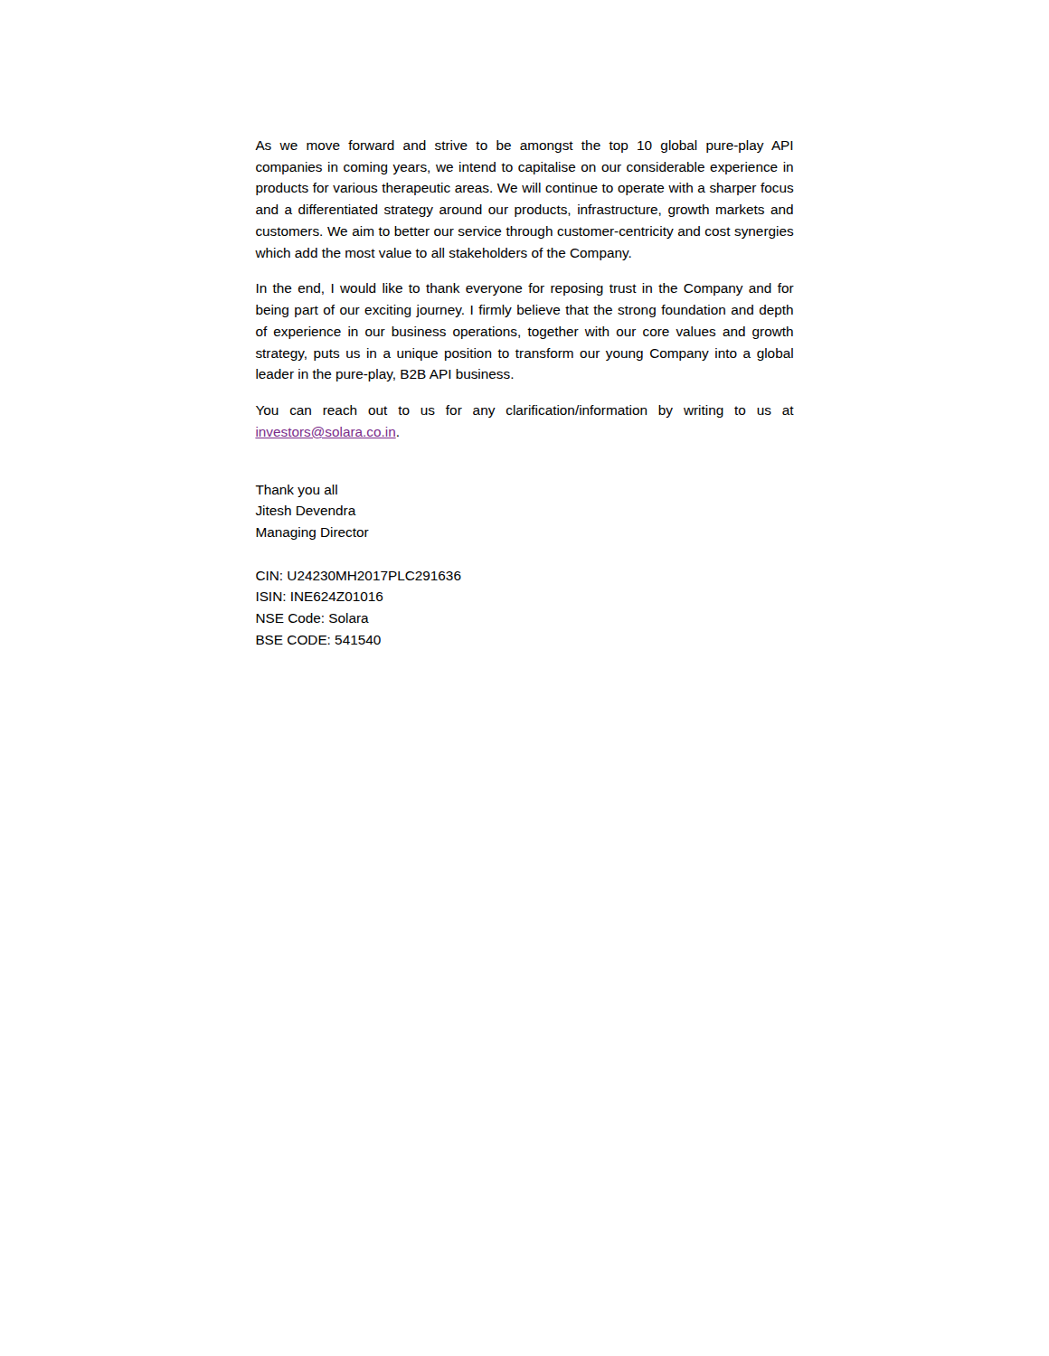As we move forward and strive to be amongst the top 10 global pure-play API companies in coming years, we intend to capitalise on our considerable experience in products for various therapeutic areas. We will continue to operate with a sharper focus and a differentiated strategy around our products, infrastructure, growth markets and customers. We aim to better our service through customer-centricity and cost synergies which add the most value to all stakeholders of the Company.
In the end, I would like to thank everyone for reposing trust in the Company and for being part of our exciting journey. I firmly believe that the strong foundation and depth of experience in our business operations, together with our core values and growth strategy, puts us in a unique position to transform our young Company into a global leader in the pure-play, B2B API business.
You can reach out to us for any clarification/information by writing to us at investors@solara.co.in.
Thank you all
Jitesh Devendra
Managing Director
CIN: U24230MH2017PLC291636
ISIN: INE624Z01016
NSE Code: Solara
BSE CODE: 541540